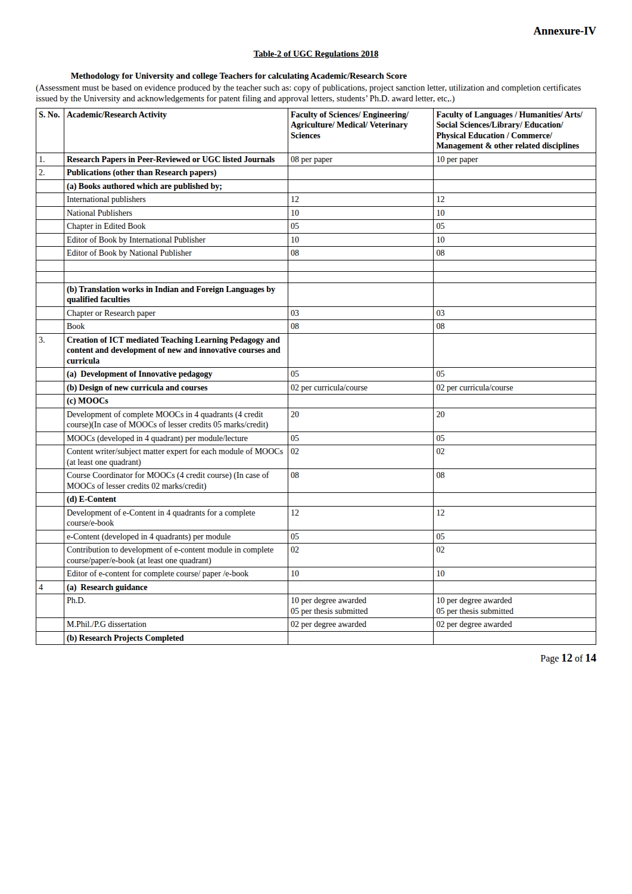Annexure-IV
Table-2 of UGC Regulations 2018
Methodology for University and college Teachers for calculating Academic/Research Score
(Assessment must be based on evidence produced by the teacher such as: copy of publications, project sanction letter, utilization and completion certificates issued by the University and acknowledgements for patent filing and approval letters, students’ Ph.D. award letter, etc,.)
| S. No. | Academic/Research Activity | Faculty of Sciences/ Engineering/ Agriculture/ Medical/ Veterinary Sciences | Faculty of Languages / Humanities/ Arts/ Social Sciences/Library/ Education/ Physical Education / Commerce/ Management & other related disciplines |
| --- | --- | --- | --- |
| 1. | Research Papers in Peer-Reviewed or UGC listed Journals | 08 per paper | 10 per paper |
| 2. | Publications (other than Research papers) | | |
| | (a) Books authored which are published by; | | |
| | International publishers | 12 | 12 |
| | National Publishers | 10 | 10 |
| | Chapter in Edited Book | 05 | 05 |
| | Editor of Book by International Publisher | 10 | 10 |
| | Editor of Book by National Publisher | 08 | 08 |
| | (b) Translation works in Indian and Foreign Languages by qualified faculties | | |
| | Chapter or Research paper | 03 | 03 |
| | Book | 08 | 08 |
| 3. | Creation of ICT mediated Teaching Learning Pedagogy and content and development of new and innovative courses and curricula | | |
| | (a) Development of Innovative pedagogy | 05 | 05 |
| | (b) Design of new curricula and courses | 02 per curricula/course | 02 per curricula/course |
| | (c) MOOCs | | |
| | Development of complete MOOCs in 4 quadrants (4 credit course)(In case of MOOCs of lesser credits 05 marks/credit) | 20 | 20 |
| | MOOCs (developed in 4 quadrant) per module/lecture | 05 | 05 |
| | Content writer/subject matter expert for each module of MOOCs (at least one quadrant) | 02 | 02 |
| | Course Coordinator for MOOCs (4 credit course) (In case of MOOCs of lesser credits 02 marks/credit) | 08 | 08 |
| | (d) E-Content | | |
| | Development of e-Content in 4 quadrants for a complete course/e-book | 12 | 12 |
| | e-Content (developed in 4 quadrants) per module | 05 | 05 |
| | Contribution to development of e-content module in complete course/paper/e-book (at least one quadrant) | 02 | 02 |
| | Editor of e-content for complete course/ paper /e-book | 10 | 10 |
| 4 | (a) Research guidance | | |
| | Ph.D. | 10 per degree awarded 05 per thesis submitted | 10 per degree awarded 05 per thesis submitted |
| | M.Phil./P.G dissertation | 02 per degree awarded | 02 per degree awarded |
| | (b) Research Projects Completed | | |
Page 12 of 14